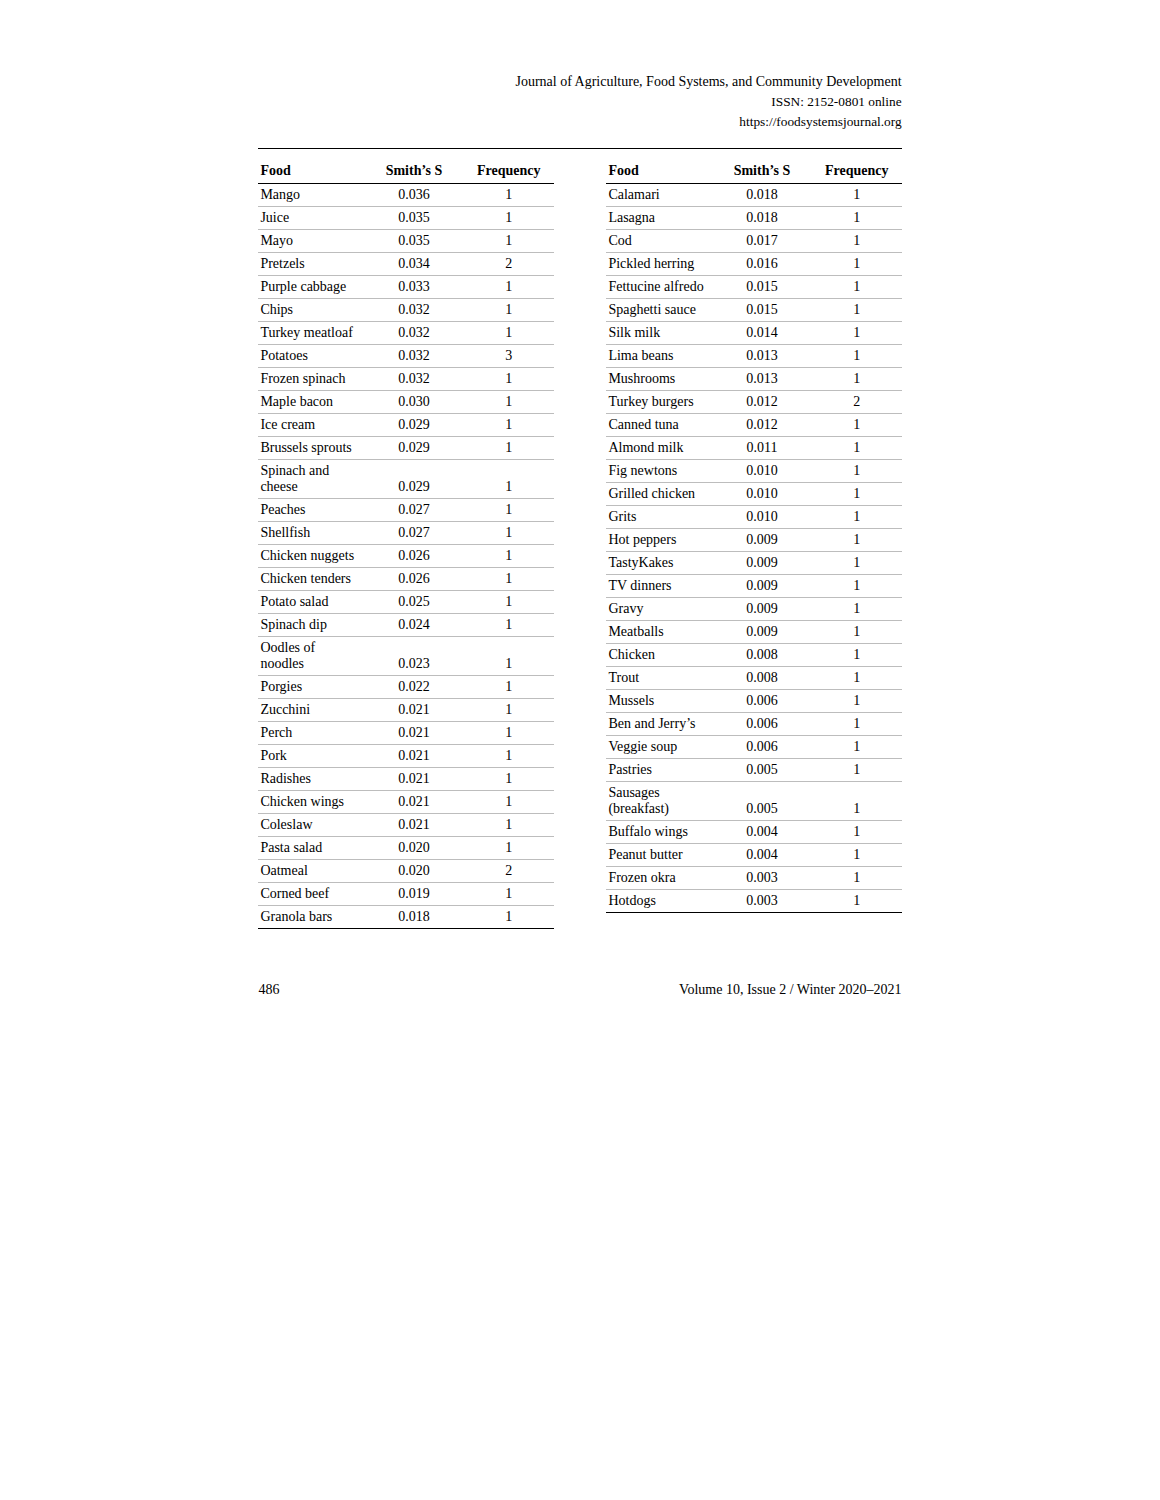Journal of Agriculture, Food Systems, and Community Development
ISSN: 2152-0801 online
https://foodsystemsjournal.org
| Food | Smith’s S | Frequency |
| --- | --- | --- |
| Mango | 0.036 | 1 |
| Juice | 0.035 | 1 |
| Mayo | 0.035 | 1 |
| Pretzels | 0.034 | 2 |
| Purple cabbage | 0.033 | 1 |
| Chips | 0.032 | 1 |
| Turkey meatloaf | 0.032 | 1 |
| Potatoes | 0.032 | 3 |
| Frozen spinach | 0.032 | 1 |
| Maple bacon | 0.030 | 1 |
| Ice cream | 0.029 | 1 |
| Brussels sprouts | 0.029 | 1 |
| Spinach and cheese | 0.029 | 1 |
| Peaches | 0.027 | 1 |
| Shellfish | 0.027 | 1 |
| Chicken nuggets | 0.026 | 1 |
| Chicken tenders | 0.026 | 1 |
| Potato salad | 0.025 | 1 |
| Spinach dip | 0.024 | 1 |
| Oodles of noodles | 0.023 | 1 |
| Porgies | 0.022 | 1 |
| Zucchini | 0.021 | 1 |
| Perch | 0.021 | 1 |
| Pork | 0.021 | 1 |
| Radishes | 0.021 | 1 |
| Chicken wings | 0.021 | 1 |
| Coleslaw | 0.021 | 1 |
| Pasta salad | 0.020 | 1 |
| Oatmeal | 0.020 | 2 |
| Corned beef | 0.019 | 1 |
| Granola bars | 0.018 | 1 |
| Food | Smith’s S | Frequency |
| --- | --- | --- |
| Calamari | 0.018 | 1 |
| Lasagna | 0.018 | 1 |
| Cod | 0.017 | 1 |
| Pickled herring | 0.016 | 1 |
| Fettucine alfredo | 0.015 | 1 |
| Spaghetti sauce | 0.015 | 1 |
| Silk milk | 0.014 | 1 |
| Lima beans | 0.013 | 1 |
| Mushrooms | 0.013 | 1 |
| Turkey burgers | 0.012 | 2 |
| Canned tuna | 0.012 | 1 |
| Almond milk | 0.011 | 1 |
| Fig newtons | 0.010 | 1 |
| Grilled chicken | 0.010 | 1 |
| Grits | 0.010 | 1 |
| Hot peppers | 0.009 | 1 |
| TastyKakes | 0.009 | 1 |
| TV dinners | 0.009 | 1 |
| Gravy | 0.009 | 1 |
| Meatballs | 0.009 | 1 |
| Chicken | 0.008 | 1 |
| Trout | 0.008 | 1 |
| Mussels | 0.006 | 1 |
| Ben and Jerry’s | 0.006 | 1 |
| Veggie soup | 0.006 | 1 |
| Pastries | 0.005 | 1 |
| Sausages (breakfast) | 0.005 | 1 |
| Buffalo wings | 0.004 | 1 |
| Peanut butter | 0.004 | 1 |
| Frozen okra | 0.003 | 1 |
| Hotdogs | 0.003 | 1 |
486
Volume 10, Issue 2 / Winter 2020–2021